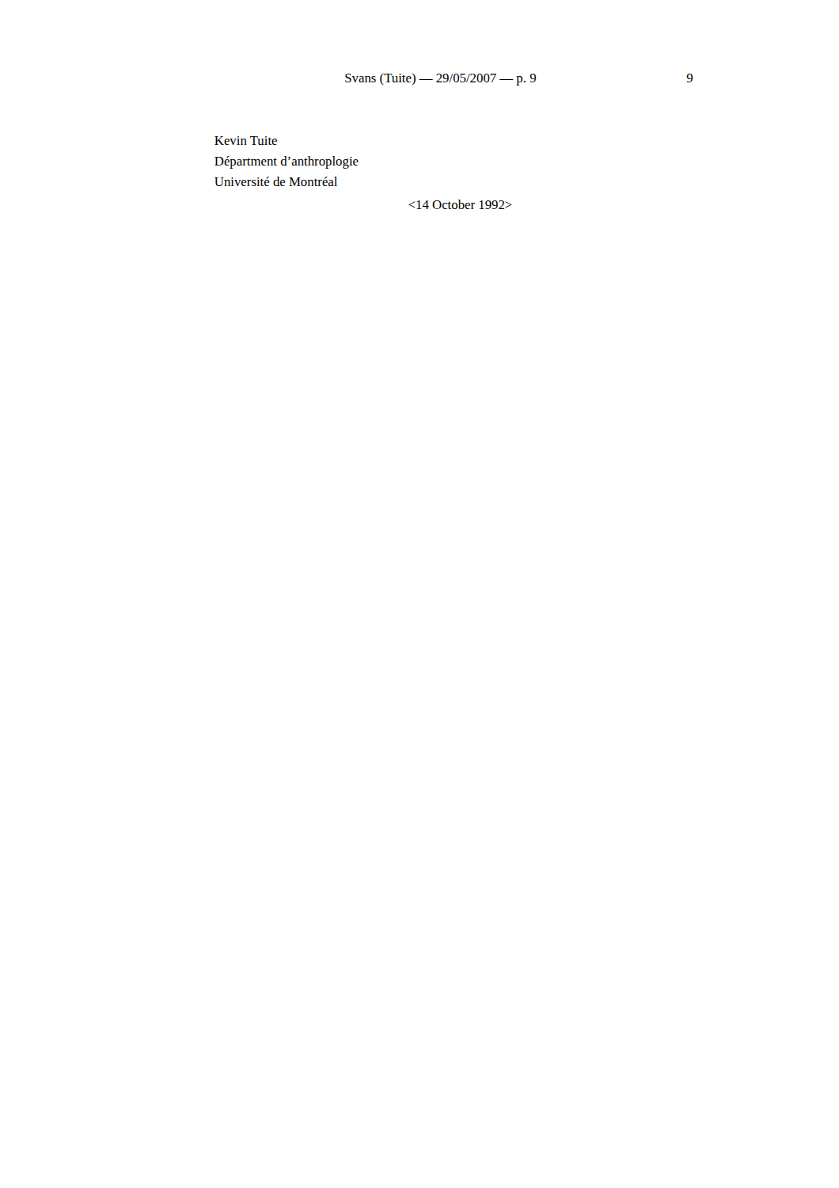Svans (Tuite) — 29/05/2007 — p. 9 9
Kevin Tuite
Départment d’anthroplogie
Université de Montréal
<14 October 1992>